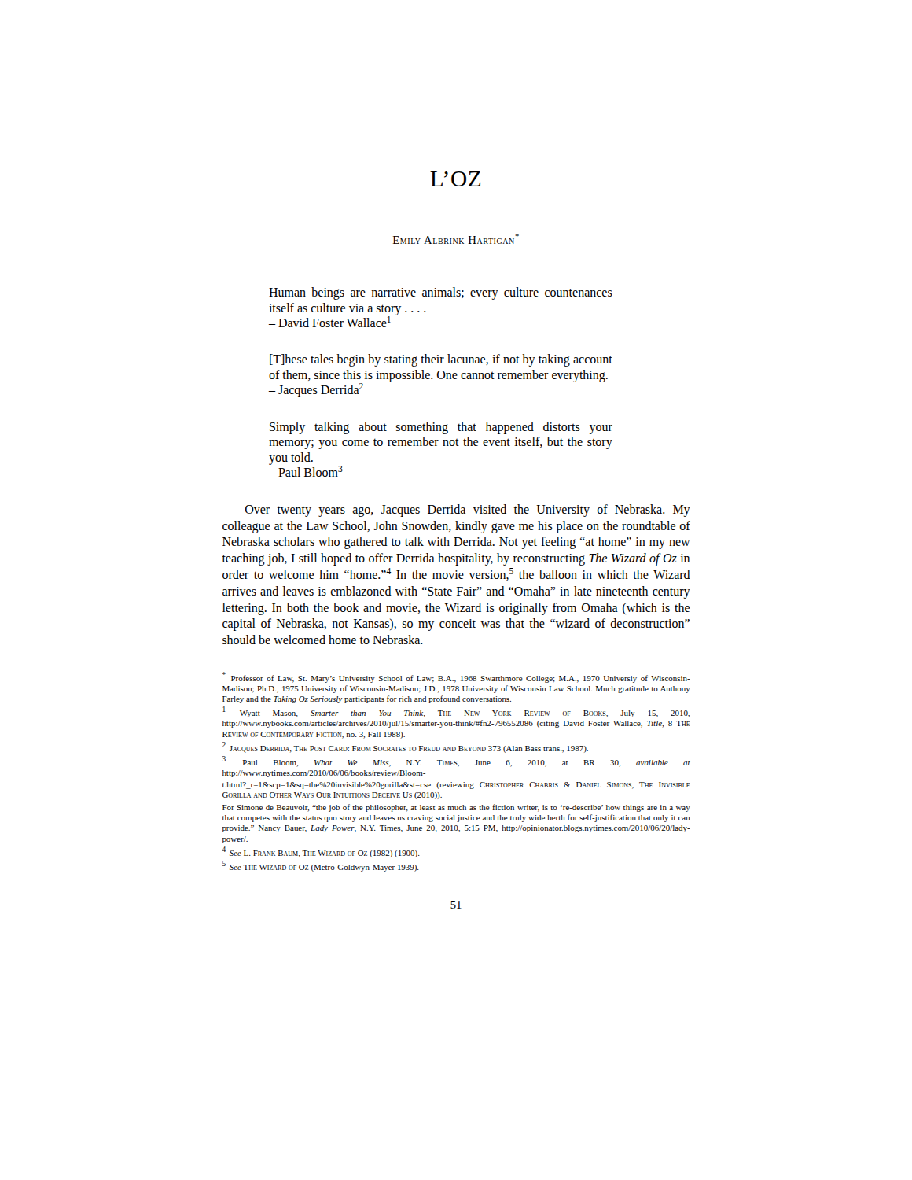L’OZ
Emily Albrink Hartigan*
Human beings are narrative animals; every culture countenances itself as culture via a story . . . .
– David Foster Wallace1
[T]hese tales begin by stating their lacunae, if not by taking account of them, since this is impossible. One cannot remember everything.
– Jacques Derrida2
Simply talking about something that happened distorts your memory; you come to remember not the event itself, but the story you told.
– Paul Bloom3
Over twenty years ago, Jacques Derrida visited the University of Nebraska. My colleague at the Law School, John Snowden, kindly gave me his place on the roundtable of Nebraska scholars who gathered to talk with Derrida. Not yet feeling “at home” in my new teaching job, I still hoped to offer Derrida hospitality, by reconstructing The Wizard of Oz in order to welcome him “home.”4 In the movie version,5 the balloon in which the Wizard arrives and leaves is emblazoned with “State Fair” and “Omaha” in late nineteenth century lettering. In both the book and movie, the Wizard is originally from Omaha (which is the capital of Nebraska, not Kansas), so my conceit was that the “wizard of deconstruction” should be welcomed home to Nebraska.
* Professor of Law, St. Mary’s University School of Law; B.A., 1968 Swarthmore College; M.A., 1970 Universiy of Wisconsin-Madison; Ph.D., 1975 University of Wisconsin-Madison; J.D., 1978 University of Wisconsin Law School. Much gratitude to Anthony Farley and the Taking Oz Seriously participants for rich and profound conversations.
1 Wyatt Mason, Smarter than You Think, The New York Review of Books, July 15, 2010, http://www.nybooks.com/articles/archives/2010/jul/15/smarter-you-think/#fn2-796552086 (citing David Foster Wallace, Title, 8 The Review of Contemporary Fiction, no. 3, Fall 1988).
2 Jacques Derrida, The Post Card: From Socrates to Freud and Beyond 373 (Alan Bass trans., 1987).
3 Paul Bloom, What We Miss, N.Y. Times, June 6, 2010, at BR 30, available at http://www.nytimes.com/2010/06/06/books/review/Bloom-
t.html?_r=1&scp=1&sq=the%20invisible%20gorilla&st=cse (reviewing Christopher Chabris & Daniel Simons, The Invisible Gorilla and Other Ways Our Intuitions Deceive Us (2010)).
For Simone de Beauvoir, “the job of the philosopher, at least as much as the fiction writer, is to ‘re-describe’ how things are in a way that competes with the status quo story and leaves us craving social justice and the truly wide berth for self-justification that only it can provide.” Nancy Bauer, Lady Power, N.Y. Times, June 20, 2010, 5:15 PM, http://opinionator.blogs.nytimes.com/2010/06/20/lady-power/.
4 See L. Frank Baum, The Wizard of Oz (1982) (1900).
5 See The Wizard of Oz (Metro-Goldwyn-Mayer 1939).
51